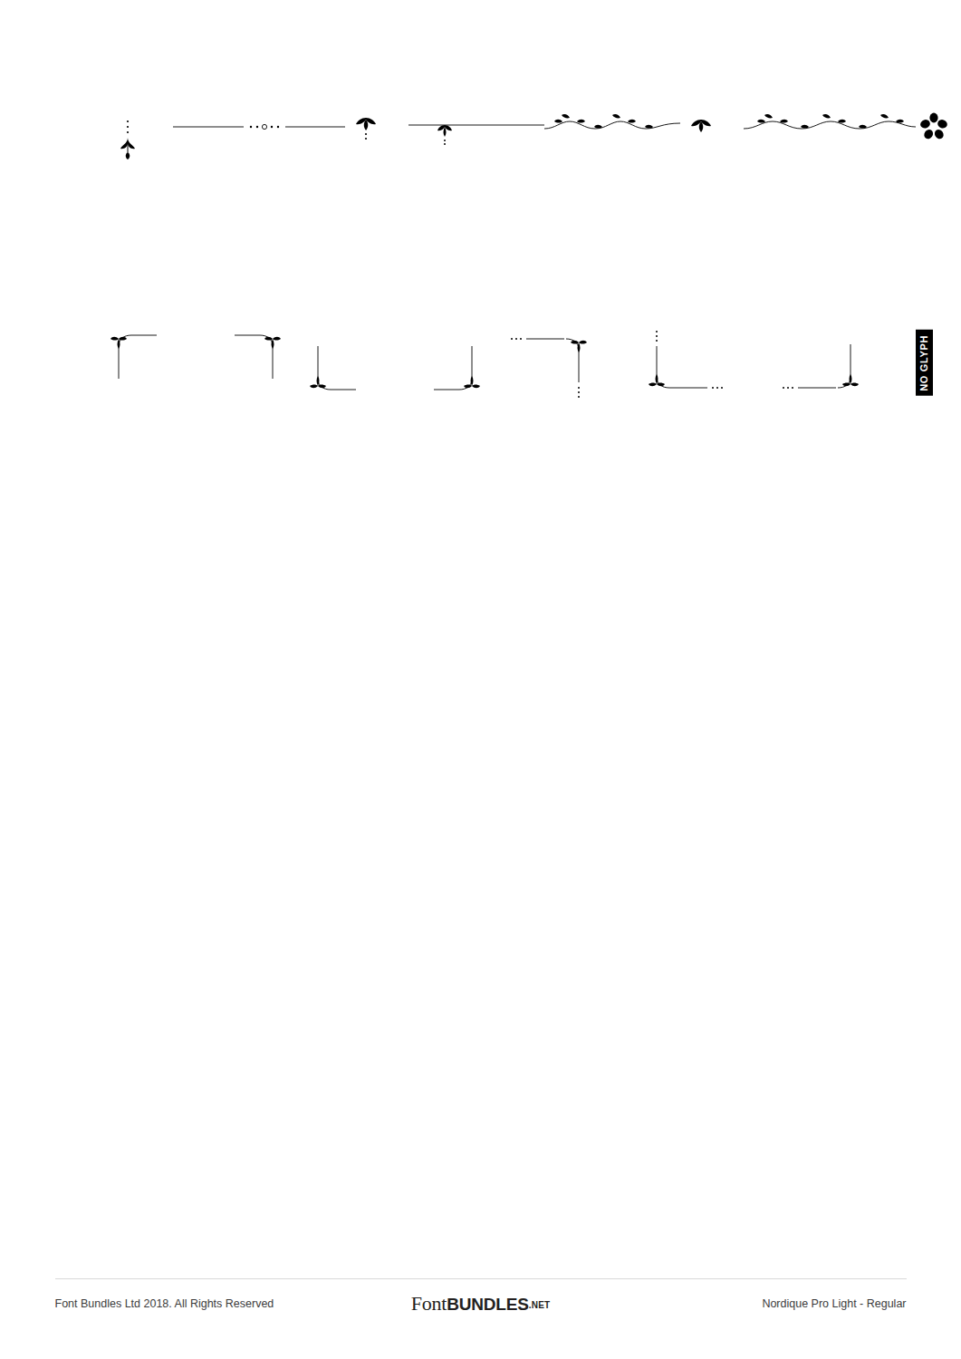NO GLYPH
Font Bundles Ltd 2018. All Rights Reserved
Font BUNDLES.NET
Nordique Pro Light - Regular